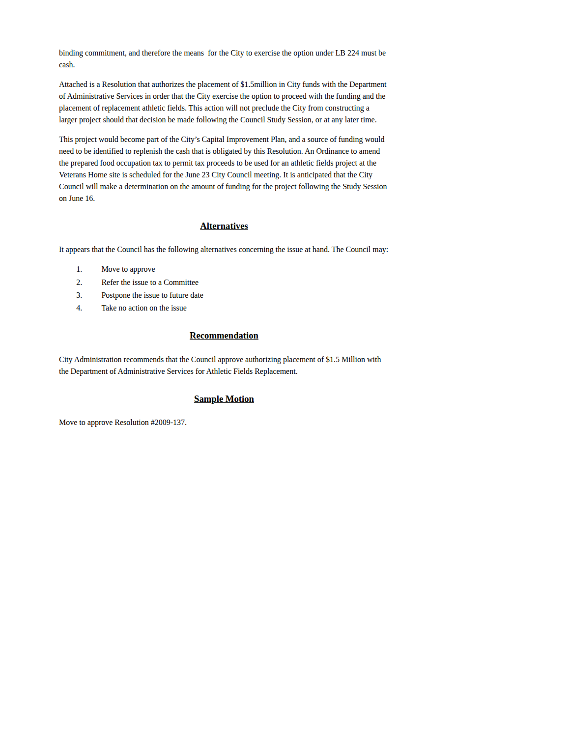binding commitment, and therefore the means for the City to exercise the option under LB 224 must be cash.
Attached is a Resolution that authorizes the placement of $1.5million in City funds with the Department of Administrative Services in order that the City exercise the option to proceed with the funding and the placement of replacement athletic fields. This action will not preclude the City from constructing a larger project should that decision be made following the Council Study Session, or at any later time.
This project would become part of the City’s Capital Improvement Plan, and a source of funding would need to be identified to replenish the cash that is obligated by this Resolution. An Ordinance to amend the prepared food occupation tax to permit tax proceeds to be used for an athletic fields project at the Veterans Home site is scheduled for the June 23 City Council meeting. It is anticipated that the City Council will make a determination on the amount of funding for the project following the Study Session on June 16.
Alternatives
It appears that the Council has the following alternatives concerning the issue at hand. The Council may:
1. Move to approve
2. Refer the issue to a Committee
3. Postpone the issue to future date
4. Take no action on the issue
Recommendation
City Administration recommends that the Council approve authorizing placement of $1.5 Million with the Department of Administrative Services for Athletic Fields Replacement.
Sample Motion
Move to approve Resolution #2009-137.